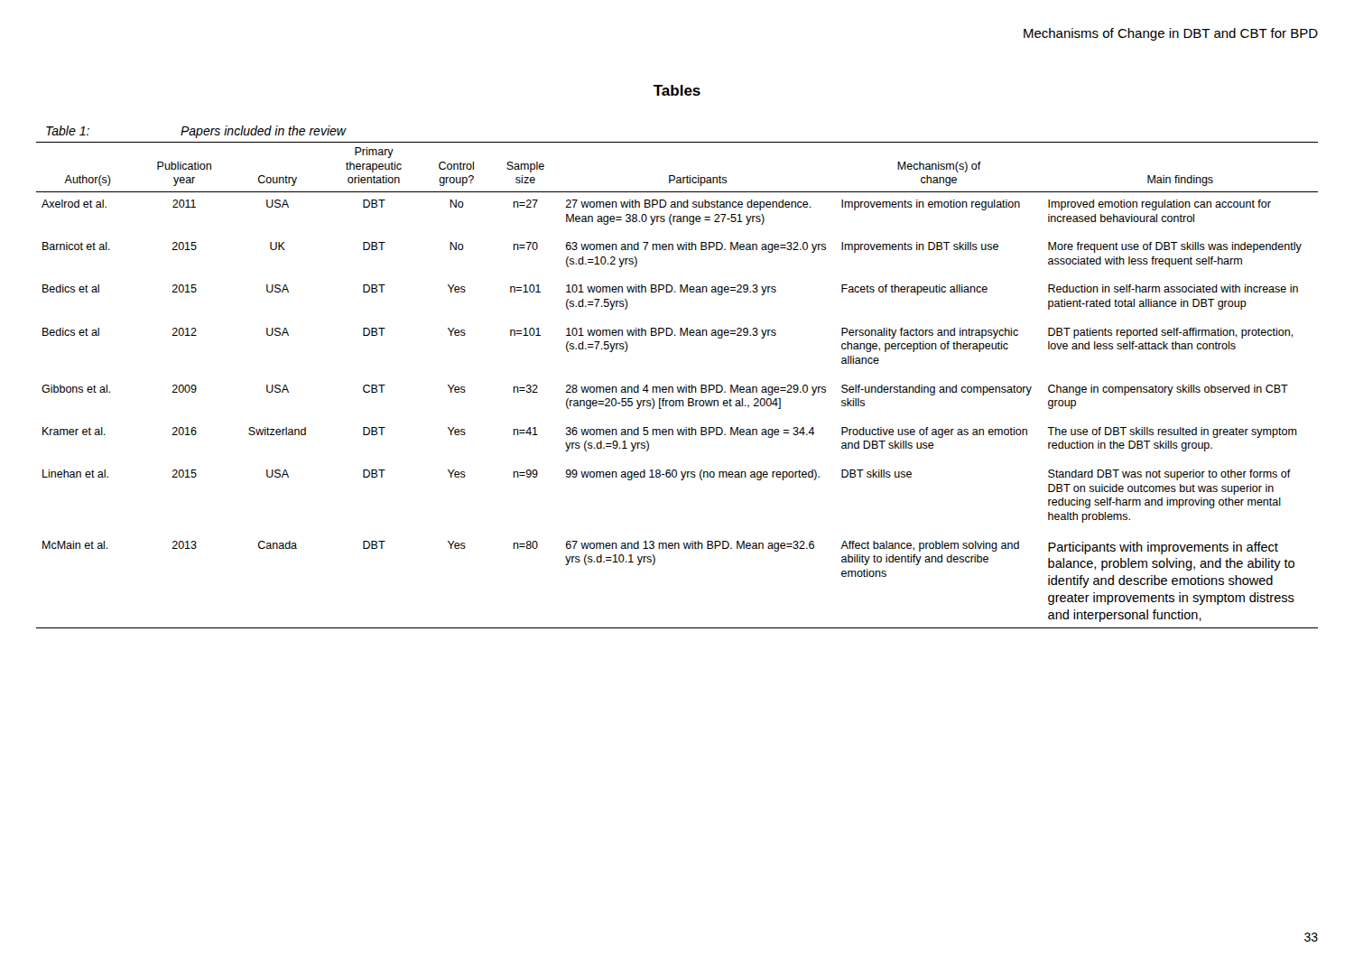Mechanisms of Change in DBT and CBT for BPD
Tables
Table 1: Papers included in the review
| Author(s) | Publication year | Country | Primary therapeutic orientation | Control group? | Sample size | Participants | Mechanism(s) of change | Main findings |
| --- | --- | --- | --- | --- | --- | --- | --- | --- |
| Axelrod et al. | 2011 | USA | DBT | No | n=27 | 27 women with BPD and substance dependence. Mean age= 38.0 yrs (range = 27-51 yrs) | Improvements in emotion regulation | Improved emotion regulation can account for increased behavioural control |
| Barnicot et al. | 2015 | UK | DBT | No | n=70 | 63 women and 7 men with BPD. Mean age=32.0 yrs (s.d.=10.2 yrs) | Improvements in DBT skills use | More frequent use of DBT skills was independently associated with less frequent self-harm |
| Bedics et al | 2015 | USA | DBT | Yes | n=101 | 101 women with BPD. Mean age=29.3 yrs (s.d.=7.5yrs) | Facets of therapeutic alliance | Reduction in self-harm associated with increase in patient-rated total alliance in DBT group |
| Bedics et al | 2012 | USA | DBT | Yes | n=101 | 101 women with BPD. Mean age=29.3 yrs (s.d.=7.5yrs) | Personality factors and intrapsychic change, perception of therapeutic alliance | DBT patients reported self-affirmation, protection, love and less self-attack than controls |
| Gibbons et al. | 2009 | USA | CBT | Yes | n=32 | 28 women and 4 men with BPD. Mean age=29.0 yrs (range=20-55 yrs) [from Brown et al., 2004] | Self-understanding and compensatory skills | Change in compensatory skills observed in CBT group |
| Kramer et al. | 2016 | Switzerland | DBT | Yes | n=41 | 36 women and 5 men with BPD. Mean age = 34.4 yrs (s.d.=9.1 yrs) | Productive use of ager as an emotion and DBT skills use | The use of DBT skills resulted in greater symptom reduction in the DBT skills group. |
| Linehan et al. | 2015 | USA | DBT | Yes | n=99 | 99 women aged 18-60 yrs (no mean age reported). | DBT skills use | Standard DBT was not superior to other forms of DBT on suicide outcomes but was superior in reducing self-harm and improving other mental health problems. |
| McMain et al. | 2013 | Canada | DBT | Yes | n=80 | 67 women and 13 men with BPD. Mean age=32.6 yrs (s.d.=10.1 yrs) | Affect balance, problem solving and ability to identify and describe emotions | Participants with improvements in affect balance, problem solving, and the ability to identify and describe emotions showed greater improvements in symptom distress and interpersonal function, |
33